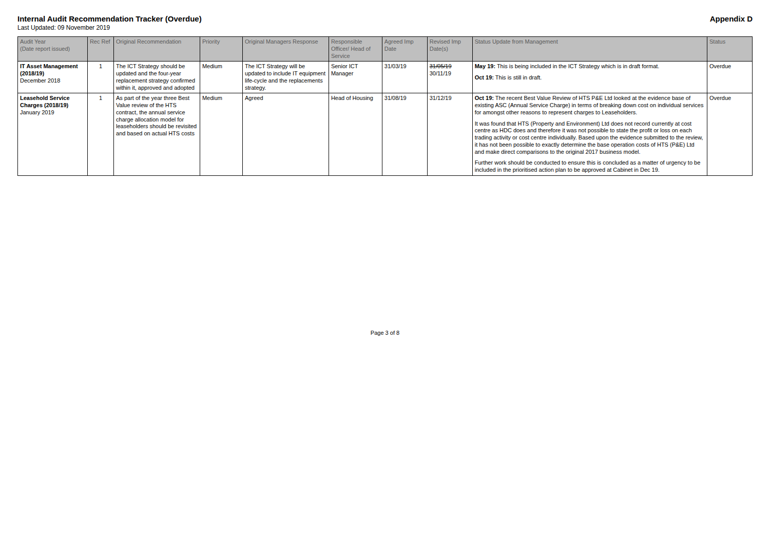Internal Audit Recommendation Tracker (Overdue)
Last Updated: 09 November 2019
Appendix D
| Audit Year (Date report issued) | Rec Ref | Original Recommendation | Priority | Original Managers Response | Responsible Officer/ Head of Service | Agreed Imp Date | Revised Imp Date(s) | Status Update from Management | Status |
| --- | --- | --- | --- | --- | --- | --- | --- | --- | --- |
| IT Asset Management (2018/19) December 2018 | 1 | The ICT Strategy should be updated and the four-year replacement strategy confirmed within it, approved and adopted | Medium | The ICT Strategy will be updated to include IT equipment life-cycle and the replacements strategy. | Senior ICT Manager | 31/03/19 | 31/05/19 30/11/19 | May 19: This is being included in the ICT Strategy which is in draft format. Oct 19: This is still in draft. | Overdue |
| Leasehold Service Charges (2018/19) January 2019 | 1 | As part of the year three Best Value review of the HTS contract, the annual service charge allocation model for leaseholders should be revisited and based on actual HTS costs | Medium | Agreed | Head of Housing | 31/08/19 | 31/12/19 | Oct 19: The recent Best Value Review of HTS P&E Ltd looked at the evidence base of existing ASC (Annual Service Charge) in terms of breaking down cost on individual services for amongst other reasons to represent charges to Leaseholders. It was found that HTS (Property and Environment) Ltd does not record currently at cost centre as HDC does and therefore it was not possible to state the profit or loss on each trading activity or cost centre individually. Based upon the evidence submitted to the review, it has not been possible to exactly determine the base operation costs of HTS (P&E) Ltd and make direct comparisons to the original 2017 business model. Further work should be conducted to ensure this is concluded as a matter of urgency to be included in the prioritised action plan to be approved at Cabinet in Dec 19. | Overdue |
Page 3 of 8